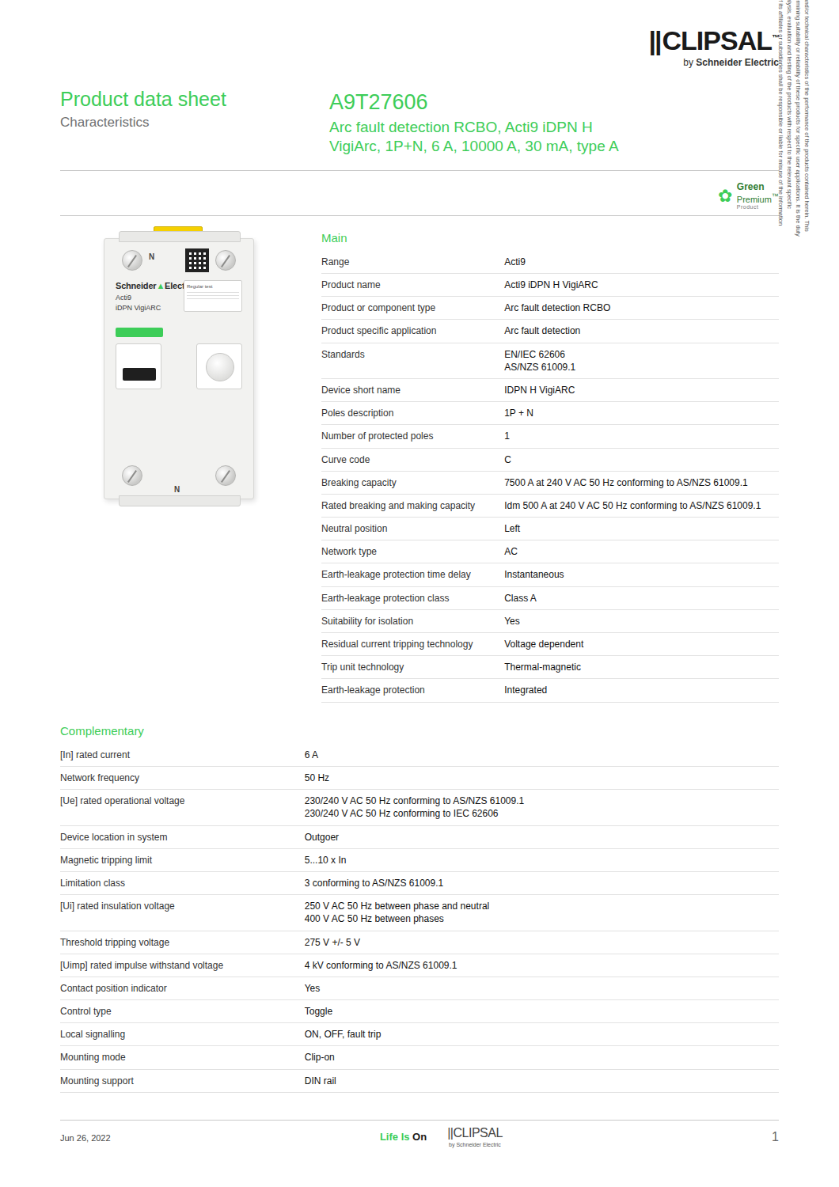||CLIPSAL™
by Schneider Electric
Product data sheet
Characteristics
A9T27606
Arc fault detection RCBO, Acti9 iDPN H
VigiArc, 1P+N, 6 A, 10000 A, 30 mA, type A
✿
Green
Premium™
Product
N
Schneider▲Electric
Acti9
iDPN VigiARC
Regular test
N
Main
| Range | Acti9 |
| Product name | Acti9 iDPN H VigiARC |
| Product or component type | Arc fault detection RCBO |
| Product specific application | Arc fault detection |
| Standards | EN/IEC 62606 AS/NZS 61009.1 |
| Device short name | IDPN H VigiARC |
| Poles description | 1P + N |
| Number of protected poles | 1 |
| Curve code | C |
| Breaking capacity | 7500 A at 240 V AC 50 Hz conforming to AS/NZS 61009.1 |
| Rated breaking and making capacity | Idm 500 A at 240 V AC 50 Hz conforming to AS/NZS 61009.1 |
| Neutral position | Left |
| Network type | AC |
| Earth-leakage protection time delay | Instantaneous |
| Earth-leakage protection class | Class A |
| Suitability for isolation | Yes |
| Residual current tripping technology | Voltage dependent |
| Trip unit technology | Thermal-magnetic |
| Earth-leakage protection | Integrated |
Complementary
| [In] rated current | 6 A |
| Network frequency | 50 Hz |
| [Ue] rated operational voltage | 230/240 V AC 50 Hz conforming to AS/NZS 61009.1 230/240 V AC 50 Hz conforming to IEC 62606 |
| Device location in system | Outgoer |
| Magnetic tripping limit | 5...10 x In |
| Limitation class | 3 conforming to AS/NZS 61009.1 |
| [Ui] rated insulation voltage | 250 V AC 50 Hz between phase and neutral 400 V AC 50 Hz between phases |
| Threshold tripping voltage | 275 V +/- 5 V |
| [Uimp] rated impulse withstand voltage | 4 kV conforming to AS/NZS 61009.1 |
| Contact position indicator | Yes |
| Control type | Toggle |
| Local signalling | ON, OFF, fault trip |
| Mounting mode | Clip-on |
| Mounting support | DIN rail |
The information provided in this documentation contains general descriptions and/or technical characteristics of the performance of the products contained herein. This documentation is not intended as a substitute for and is not to be used for determining suitability or reliability of these products for specific user applications. It is the duty of any such user or integrator to perform the appropriate and complete risk analysis, evaluation and testing of the products with respect to the relevant specific application or use thereof. Neither Schneider Electric Industries SAS nor any of its affiliates or subsidiaries shall be responsible or liable for misuse of the information contained herein.
Jun 26, 2022
Life Is On
||CLIPSAL
by Schneider Electric
1